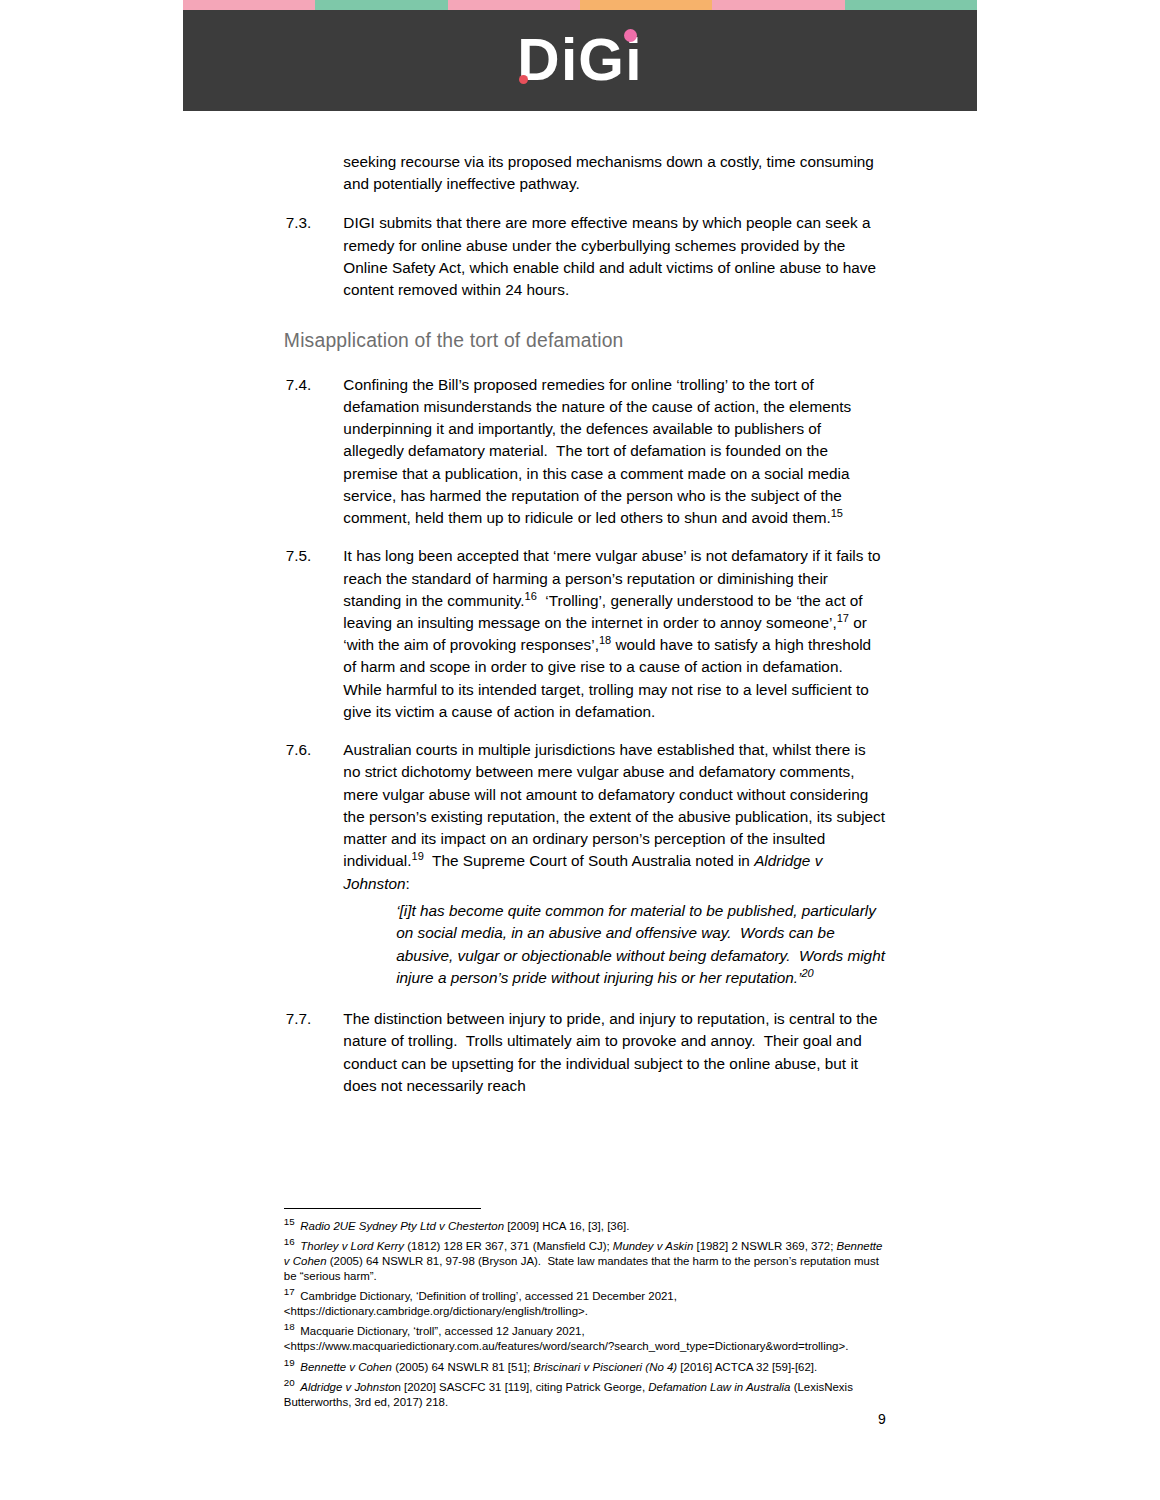Di Gi
seeking recourse via its proposed mechanisms down a costly, time consuming and potentially ineffective pathway.
7.3.
DIGI submits that there are more effective means by which people can seek a remedy for online abuse under the cyberbullying schemes provided by the Online Safety Act, which enable child and adult victims of online abuse to have content removed within 24 hours.
Misapplication of the tort of defamation
7.4.
Confining the Bill’s proposed remedies for online ‘trolling’ to the tort of defamation misunderstands the nature of the cause of action, the elements underpinning it and importantly, the defences available to publishers of allegedly defamatory material. The tort of defamation is founded on the premise that a publication, in this case a comment made on a social media service, has harmed the reputation of the person who is the subject of the comment, held them up to ridicule or led others to shun and avoid them.15
7.5.
It has long been accepted that ‘mere vulgar abuse’ is not defamatory if it fails to reach the standard of harming a person’s reputation or diminishing their standing in the community.16 ‘Trolling’, generally understood to be ‘the act of leaving an insulting message on the internet in order to annoy someone’,17 or ‘with the aim of provoking responses’,18 would have to satisfy a high threshold of harm and scope in order to give rise to a cause of action in defamation. While harmful to its intended target, trolling may not rise to a level sufficient to give its victim a cause of action in defamation.
7.6.
Australian courts in multiple jurisdictions have established that, whilst there is no strict dichotomy between mere vulgar abuse and defamatory comments, mere vulgar abuse will not amount to defamatory conduct without considering the person’s existing reputation, the extent of the abusive publication, its subject matter and its impact on an ordinary person’s perception of the insulted individual.19 The Supreme Court of South Australia noted in Aldridge v Johnston:
‘[i]t has become quite common for material to be published, particularly on social media, in an abusive and offensive way. Words can be abusive, vulgar or objectionable without being defamatory. Words might injure a person’s pride without injuring his or her reputation.’20
7.7.
The distinction between injury to pride, and injury to reputation, is central to the nature of trolling. Trolls ultimately aim to provoke and annoy. Their goal and conduct can be upsetting for the individual subject to the online abuse, but it does not necessarily reach
15 Radio 2UE Sydney Pty Ltd v Chesterton [2009] HCA 16, [3], [36].
16 Thorley v Lord Kerry (1812) 128 ER 367, 371 (Mansfield CJ); Mundey v Askin [1982] 2 NSWLR 369, 372; Bennette v Cohen (2005) 64 NSWLR 81, 97-98 (Bryson JA). State law mandates that the harm to the person’s reputation must be “serious harm”.
17 Cambridge Dictionary, ‘Definition of trolling’, accessed 21 December 2021,
<https://dictionary.cambridge.org/dictionary/english/trolling>.
18 Macquarie Dictionary, ‘troll”, accessed 12 January 2021,
<https://www.macquariedictionary.com.au/features/word/search/?search_word_type=Dictionary&word=trolling>.
19 Bennette v Cohen (2005) 64 NSWLR 81 [51]; Briscinari v Piscioneri (No 4) [2016] ACTCA 32 [59]-[62].
20 Aldridge v Johnston [2020] SASCFC 31 [119], citing Patrick George, Defamation Law in Australia (LexisNexis Butterworths, 3rd ed, 2017) 218.
9